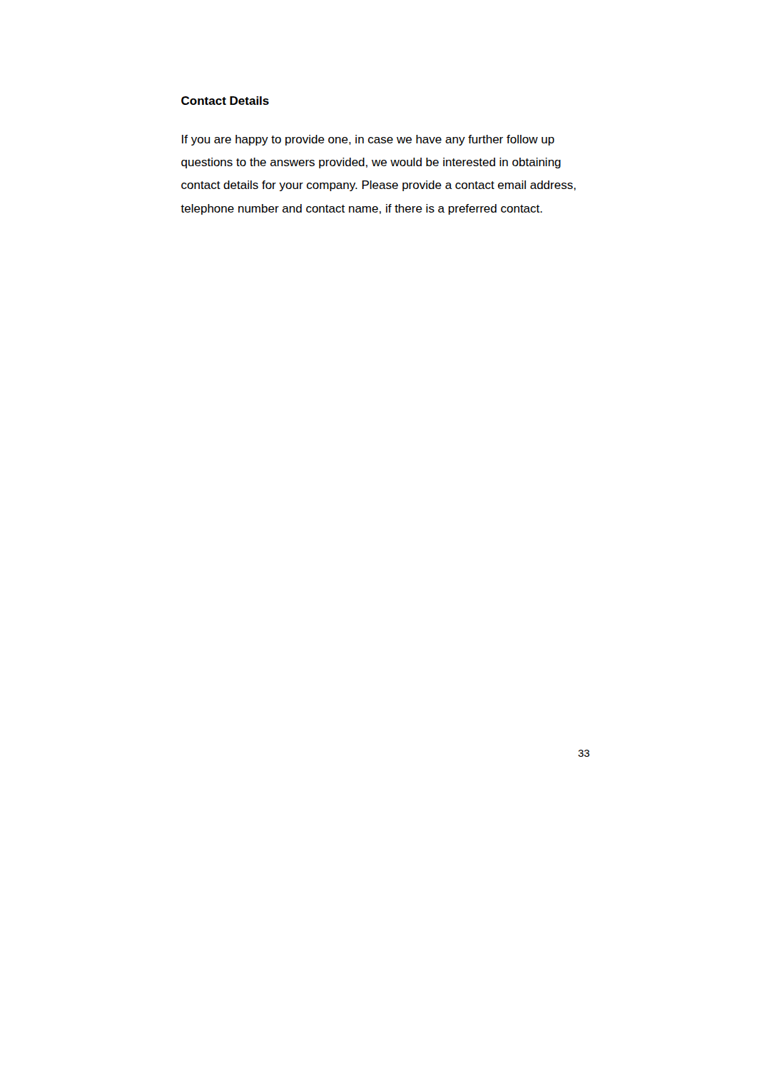Contact Details
If you are happy to provide one, in case we have any further follow up questions to the answers provided, we would be interested in obtaining contact details for your company. Please provide a contact email address, telephone number and contact name, if there is a preferred contact.
33